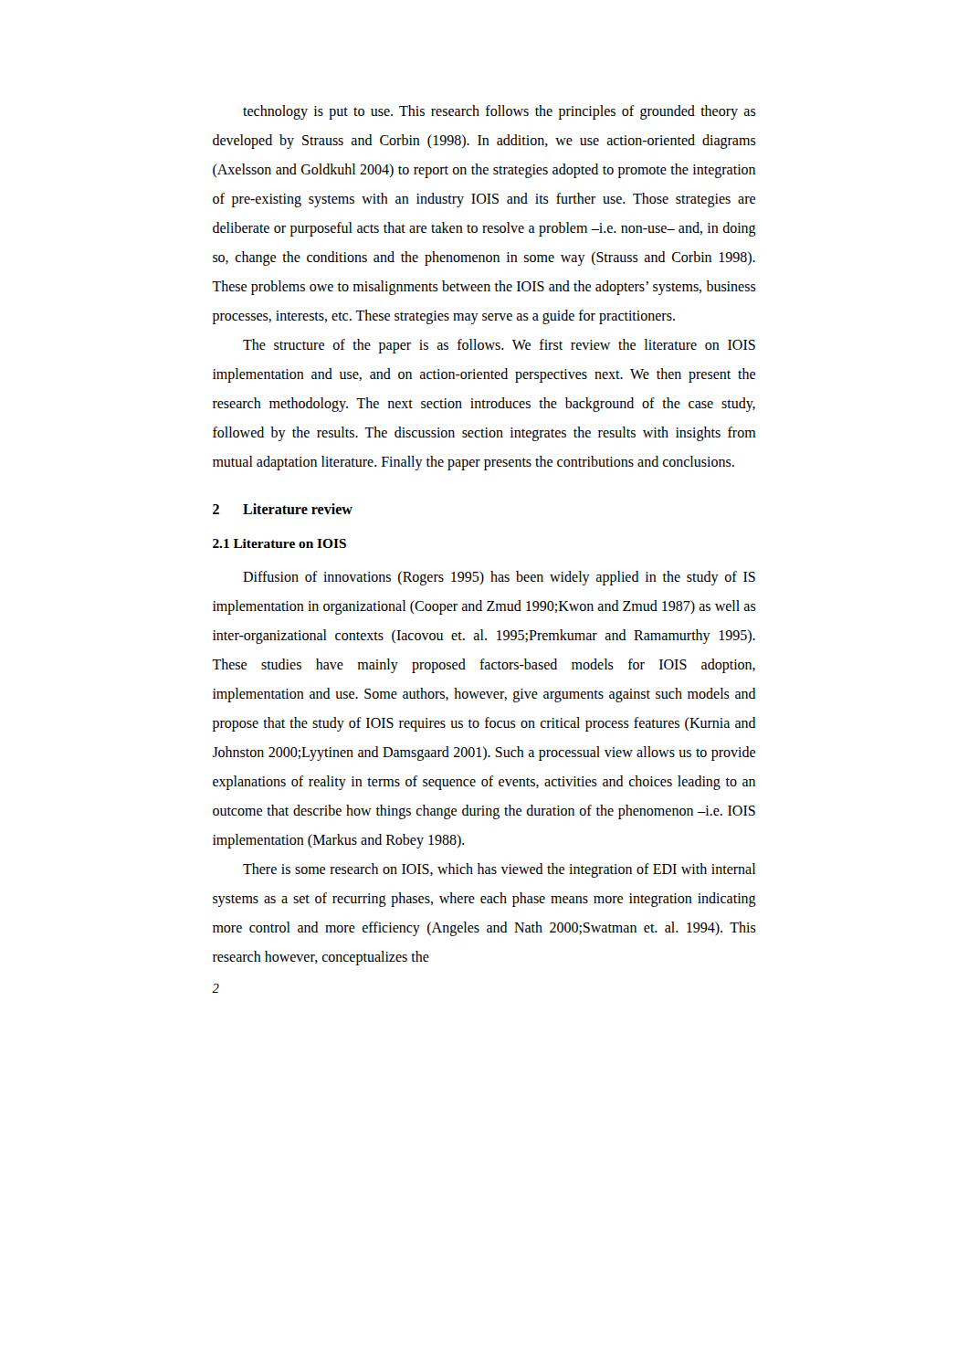technology is put to use. This research follows the principles of grounded theory as developed by Strauss and Corbin (1998). In addition, we use action-oriented diagrams (Axelsson and Goldkuhl 2004) to report on the strategies adopted to promote the integration of pre-existing systems with an industry IOIS and its further use. Those strategies are deliberate or purposeful acts that are taken to resolve a problem –i.e. non-use– and, in doing so, change the conditions and the phenomenon in some way (Strauss and Corbin 1998). These problems owe to misalignments between the IOIS and the adopters’ systems, business processes, interests, etc. These strategies may serve as a guide for practitioners.
The structure of the paper is as follows. We first review the literature on IOIS implementation and use, and on action-oriented perspectives next. We then present the research methodology. The next section introduces the background of the case study, followed by the results. The discussion section integrates the results with insights from mutual adaptation literature. Finally the paper presents the contributions and conclusions.
2 Literature review
2.1 Literature on IOIS
Diffusion of innovations (Rogers 1995) has been widely applied in the study of IS implementation in organizational (Cooper and Zmud 1990;Kwon and Zmud 1987) as well as inter-organizational contexts (Iacovou et. al. 1995;Premkumar and Ramamurthy 1995). These studies have mainly proposed factors-based models for IOIS adoption, implementation and use. Some authors, however, give arguments against such models and propose that the study of IOIS requires us to focus on critical process features (Kurnia and Johnston 2000;Lyytinen and Damsgaard 2001). Such a processual view allows us to provide explanations of reality in terms of sequence of events, activities and choices leading to an outcome that describe how things change during the duration of the phenomenon –i.e. IOIS implementation (Markus and Robey 1988).
There is some research on IOIS, which has viewed the integration of EDI with internal systems as a set of recurring phases, where each phase means more integration indicating more control and more efficiency (Angeles and Nath 2000;Swatman et. al. 1994). This research however, conceptualizes the
2